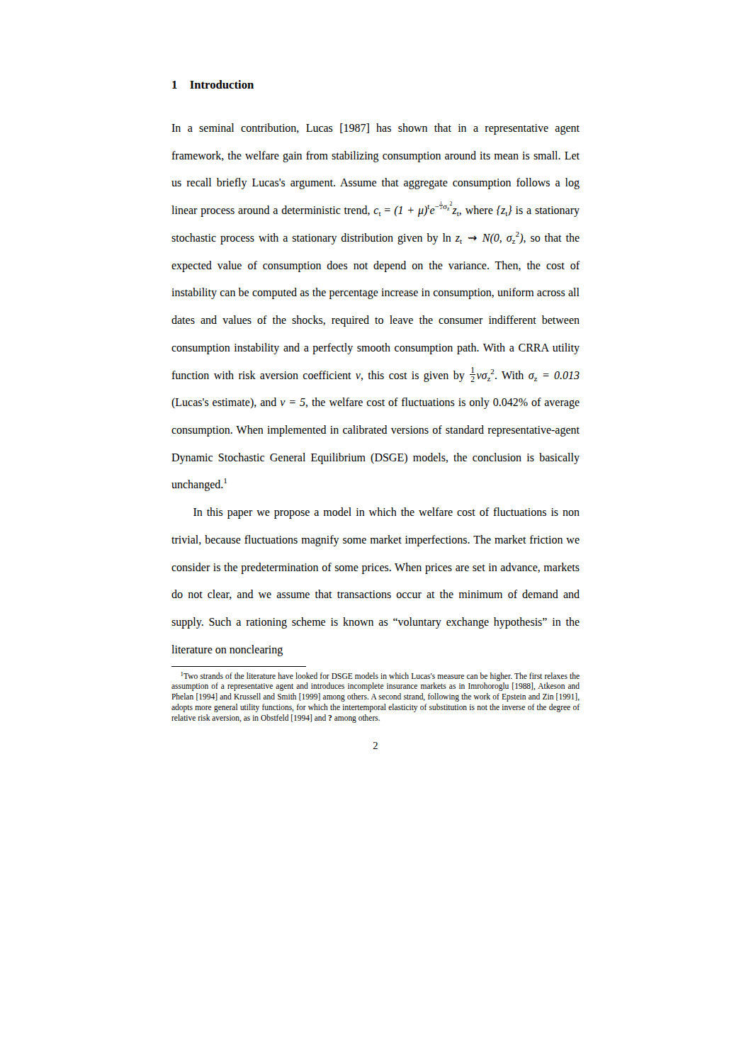1 Introduction
In a seminal contribution, Lucas [1987] has shown that in a representative agent framework, the welfare gain from stabilizing consumption around its mean is small. Let us recall briefly Lucas's argument. Assume that aggregate consumption follows a log linear process around a deterministic trend, ct = (1 + μ)te−12σz2zt, where {zt} is a stationary stochastic process with a stationary distribution given by ln zt ⇝ N(0, σz2), so that the expected value of consumption does not depend on the variance. Then, the cost of instability can be computed as the percentage increase in consumption, uniform across all dates and values of the shocks, required to leave the consumer indifferent between consumption instability and a perfectly smooth consumption path. With a CRRA utility function with risk aversion coefficient ν, this cost is given by 12 νσz2. With σz = 0.013 (Lucas's estimate), and ν = 5, the welfare cost of fluctuations is only 0.042% of average consumption. When implemented in calibrated versions of standard representative-agent Dynamic Stochastic General Equilibrium (DSGE) models, the conclusion is basically unchanged.1
In this paper we propose a model in which the welfare cost of fluctuations is non trivial, because fluctuations magnify some market imperfections. The market friction we consider is the predetermination of some prices. When prices are set in advance, markets do not clear, and we assume that transactions occur at the minimum of demand and supply. Such a rationing scheme is known as “voluntary exchange hypothesis” in the literature on nonclearing
1Two strands of the literature have looked for DSGE models in which Lucas's measure can be higher. The first relaxes the assumption of a representative agent and introduces incomplete insurance markets as in Imrohoroglu [1988], Atkeson and Phelan [1994] and Krussell and Smith [1999] among others. A second strand, following the work of Epstein and Zin [1991], adopts more general utility functions, for which the intertemporal elasticity of substitution is not the inverse of the degree of relative risk aversion, as in Obstfeld [1994] and ? among others.
2